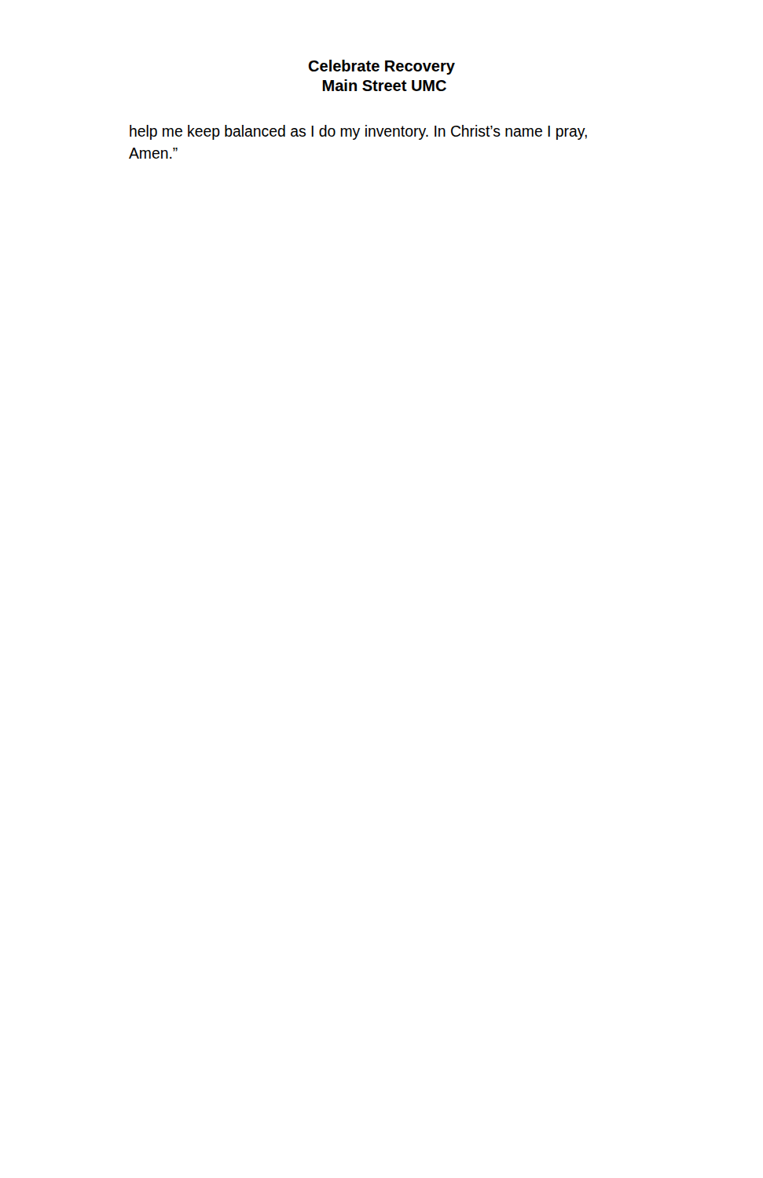Celebrate Recovery Main Street UMC
help me keep balanced as I do my inventory. In Christ’s name I pray, Amen.”